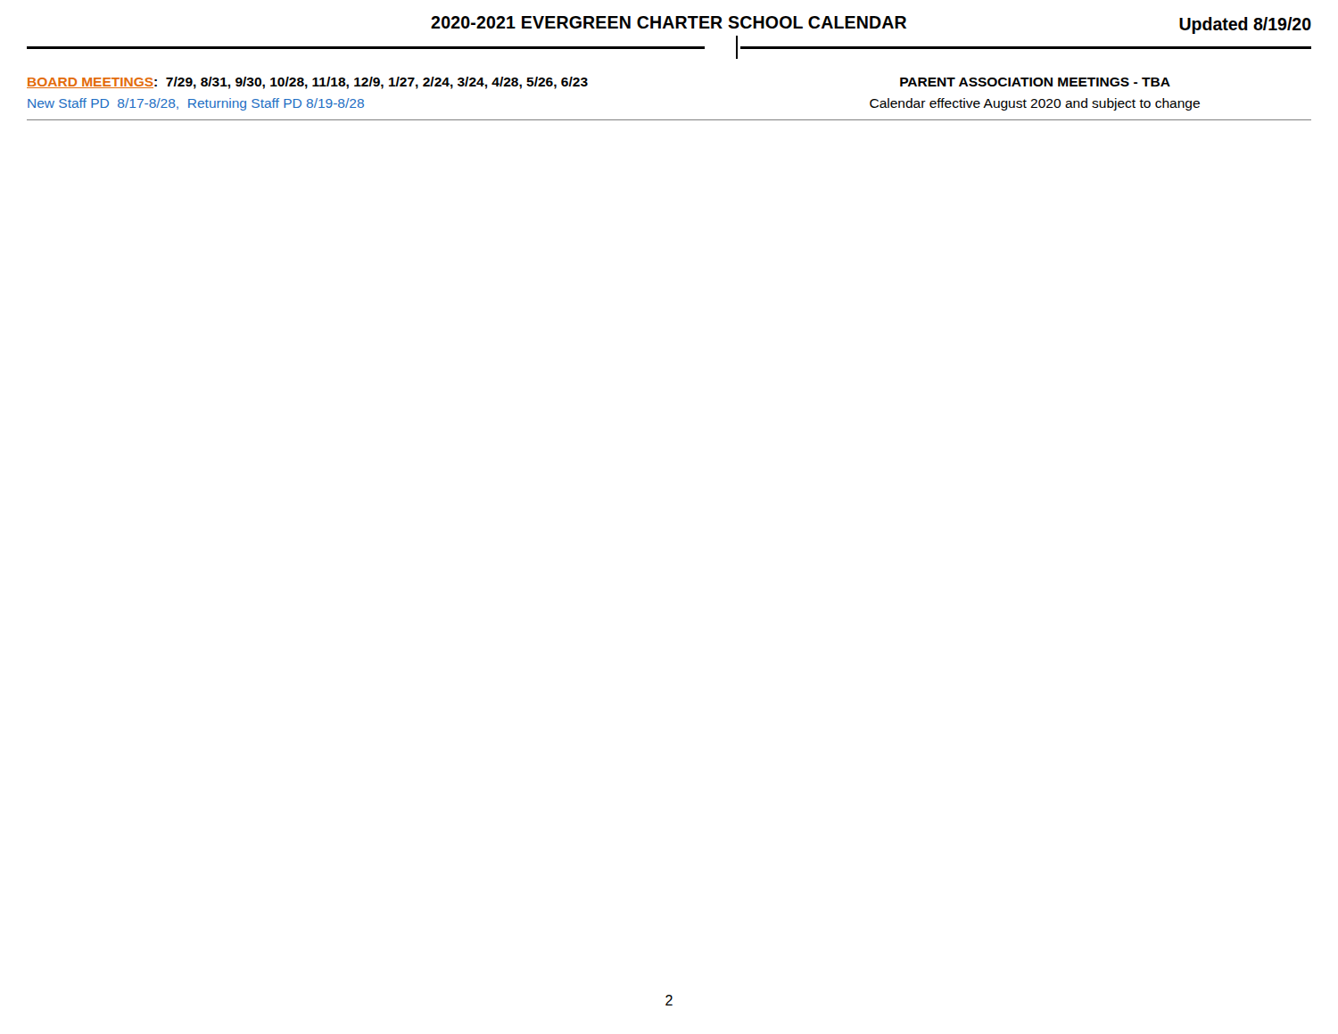2020-2021 EVERGREEN CHARTER SCHOOL CALENDAR
Updated 8/19/20
BOARD MEETINGS: 7/29, 8/31, 9/30, 10/28, 11/18, 12/9, 1/27, 2/24, 3/24, 4/28, 5/26, 6/23
New Staff PD 8/17-8/28, Returning Staff PD 8/19-8/28
PARENT ASSOCIATION MEETINGS - TBA
Calendar effective August 2020 and subject to change
2